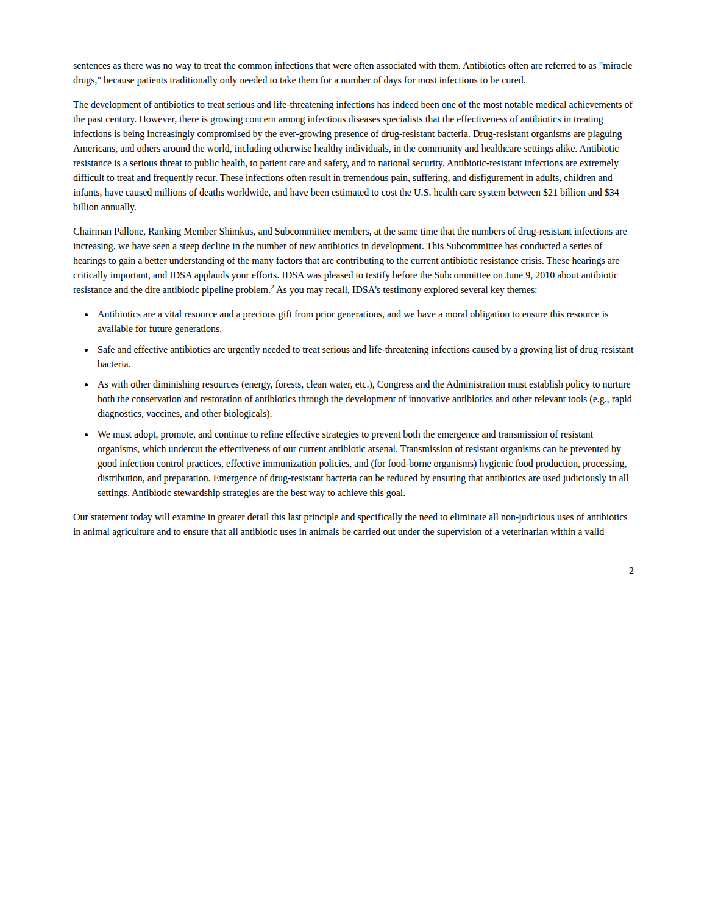sentences as there was no way to treat the common infections that were often associated with them. Antibiotics often are referred to as "miracle drugs," because patients traditionally only needed to take them for a number of days for most infections to be cured.
The development of antibiotics to treat serious and life-threatening infections has indeed been one of the most notable medical achievements of the past century. However, there is growing concern among infectious diseases specialists that the effectiveness of antibiotics in treating infections is being increasingly compromised by the ever-growing presence of drug-resistant bacteria. Drug-resistant organisms are plaguing Americans, and others around the world, including otherwise healthy individuals, in the community and healthcare settings alike. Antibiotic resistance is a serious threat to public health, to patient care and safety, and to national security. Antibiotic-resistant infections are extremely difficult to treat and frequently recur. These infections often result in tremendous pain, suffering, and disfigurement in adults, children and infants, have caused millions of deaths worldwide, and have been estimated to cost the U.S. health care system between $21 billion and $34 billion annually.
Chairman Pallone, Ranking Member Shimkus, and Subcommittee members, at the same time that the numbers of drug-resistant infections are increasing, we have seen a steep decline in the number of new antibiotics in development. This Subcommittee has conducted a series of hearings to gain a better understanding of the many factors that are contributing to the current antibiotic resistance crisis. These hearings are critically important, and IDSA applauds your efforts. IDSA was pleased to testify before the Subcommittee on June 9, 2010 about antibiotic resistance and the dire antibiotic pipeline problem.2 As you may recall, IDSA's testimony explored several key themes:
Antibiotics are a vital resource and a precious gift from prior generations, and we have a moral obligation to ensure this resource is available for future generations.
Safe and effective antibiotics are urgently needed to treat serious and life-threatening infections caused by a growing list of drug-resistant bacteria.
As with other diminishing resources (energy, forests, clean water, etc.), Congress and the Administration must establish policy to nurture both the conservation and restoration of antibiotics through the development of innovative antibiotics and other relevant tools (e.g., rapid diagnostics, vaccines, and other biologicals).
We must adopt, promote, and continue to refine effective strategies to prevent both the emergence and transmission of resistant organisms, which undercut the effectiveness of our current antibiotic arsenal. Transmission of resistant organisms can be prevented by good infection control practices, effective immunization policies, and (for food-borne organisms) hygienic food production, processing, distribution, and preparation. Emergence of drug-resistant bacteria can be reduced by ensuring that antibiotics are used judiciously in all settings. Antibiotic stewardship strategies are the best way to achieve this goal.
Our statement today will examine in greater detail this last principle and specifically the need to eliminate all non-judicious uses of antibiotics in animal agriculture and to ensure that all antibiotic uses in animals be carried out under the supervision of a veterinarian within a valid
2